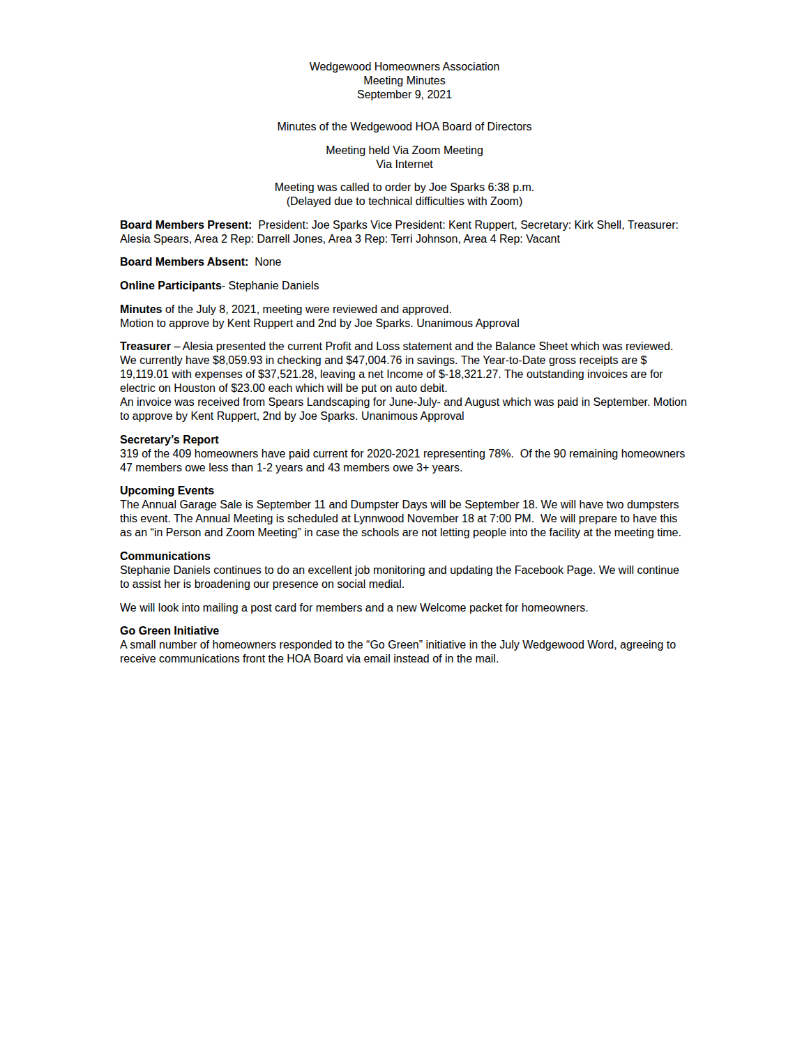Wedgewood Homeowners Association
Meeting Minutes
September 9, 2021
Minutes of the Wedgewood HOA Board of Directors
Meeting held Via Zoom Meeting
Via Internet
Meeting was called to order by Joe Sparks 6:38 p.m.
(Delayed due to technical difficulties with Zoom)
Board Members Present: President: Joe Sparks Vice President: Kent Ruppert, Secretary: Kirk Shell, Treasurer: Alesia Spears, Area 2 Rep: Darrell Jones, Area 3 Rep: Terri Johnson, Area 4 Rep: Vacant
Board Members Absent: None
Online Participants- Stephanie Daniels
Minutes of the July 8, 2021, meeting were reviewed and approved.
Motion to approve by Kent Ruppert and 2nd by Joe Sparks. Unanimous Approval
Treasurer – Alesia presented the current Profit and Loss statement and the Balance Sheet which was reviewed. We currently have $8,059.93 in checking and $47,004.76 in savings. The Year-to-Date gross receipts are $ 19,119.01 with expenses of $37,521.28, leaving a net Income of $-18,321.27. The outstanding invoices are for electric on Houston of $23.00 each which will be put on auto debit.
An invoice was received from Spears Landscaping for June-July- and August which was paid in September. Motion to approve by Kent Ruppert, 2nd by Joe Sparks. Unanimous Approval
Secretary’s Report
319 of the 409 homeowners have paid current for 2020-2021 representing 78%. Of the 90 remaining homeowners 47 members owe less than 1-2 years and 43 members owe 3+ years.
Upcoming Events
The Annual Garage Sale is September 11 and Dumpster Days will be September 18. We will have two dumpsters this event. The Annual Meeting is scheduled at Lynnwood November 18 at 7:00 PM. We will prepare to have this as an “in Person and Zoom Meeting” in case the schools are not letting people into the facility at the meeting time.
Communications
Stephanie Daniels continues to do an excellent job monitoring and updating the Facebook Page. We will continue to assist her is broadening our presence on social medial.
We will look into mailing a post card for members and a new Welcome packet for homeowners.
Go Green Initiative
A small number of homeowners responded to the “Go Green” initiative in the July Wedgewood Word, agreeing to receive communications front the HOA Board via email instead of in the mail.